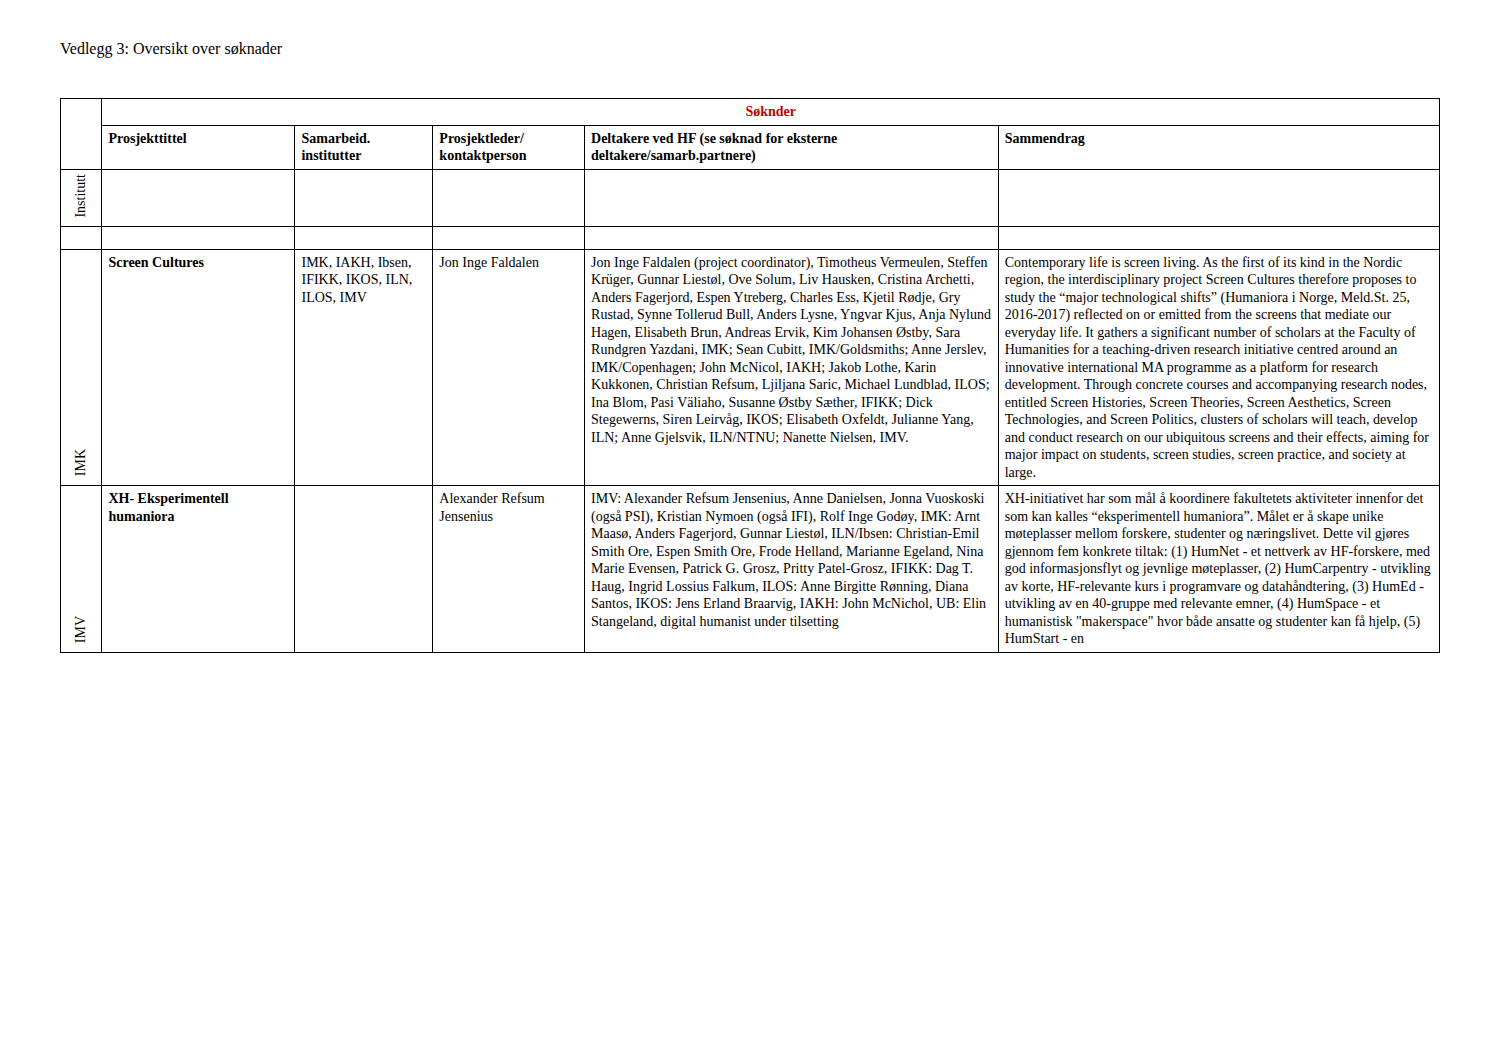Vedlegg 3: Oversikt over søknader
| | Søknder |
| --- | --- |
| Prosjekttittel | Samarbeid. institutter | Prosjektleder/ kontaktperson | Deltakere ved HF (se søknad for eksterne deltakere/samarb.partnere) | Sammendrag |
| Institutt | | | | | |
| IMK | Screen Cultures | IMK, IAKH, Ibsen, IFIKK, IKOS, ILN, ILOS, IMV | Jon Inge Faldalen | Jon Inge Faldalen (project coordinator), Timotheus Vermeulen, Steffen Krüger, Gunnar Liestøl, Ove Solum, Liv Hausken, Cristina Archetti, Anders Fagerjord, Espen Ytreberg, Charles Ess, Kjetil Rødje, Gry Rustad, Synne Tollerud Bull, Anders Lysne, Yngvar Kjus, Anja Nylund Hagen, Elisabeth Brun, Andreas Ervik, Kim Johansen Østby, Sara Rundgren Yazdani, IMK; Sean Cubitt, IMK/Goldsmiths; Anne Jerslev, IMK/Copenhagen; John McNicol, IAKH; Jakob Lothe, Karin Kukkonen, Christian Refsum, Ljiljana Saric, Michael Lundblad, ILOS; Ina Blom, Pasi Väliaho, Susanne Østby Sæther, IFIKK; Dick Stegewerns, Siren Leirvåg, IKOS; Elisabeth Oxfeldt, Julianne Yang, ILN; Anne Gjelsvik, ILN/NTNU; Nanette Nielsen, IMV. | Contemporary life is screen living. As the first of its kind in the Nordic region, the interdisciplinary project Screen Cultures therefore proposes to study the “major technological shifts” (Humaniora i Norge, Meld.St. 25, 2016-2017) reflected on or emitted from the screens that mediate our everyday life. It gathers a significant number of scholars at the Faculty of Humanities for a teaching-driven research initiative centred around an innovative international MA programme as a platform for research development. Through concrete courses and accompanying research nodes, entitled Screen Histories, Screen Theories, Screen Aesthetics, Screen Technologies, and Screen Politics, clusters of scholars will teach, develop and conduct research on our ubiquitous screens and their effects, aiming for major impact on students, screen studies, screen practice, and society at large. |
| IMV | XH- Eksperimentell humaniora | | Alexander Refsum Jensenius | IMV: Alexander Refsum Jensenius, Anne Danielsen, Jonna Vuoskoski (også PSI), Kristian Nymoen (også IFI), Rolf Inge Godøy, IMK: Arnt Maasø, Anders Fagerjord, Gunnar Liestøl, ILN/Ibsen: Christian-Emil Smith Ore, Espen Smith Ore, Frode Helland, Marianne Egeland, Nina Marie Evensen, Patrick G. Grosz, Pritty Patel-Grosz, IFIKK: Dag T. Haug, Ingrid Lossius Falkum, ILOS: Anne Birgitte Rønning, Diana Santos, IKOS: Jens Erland Braarvig, IAKH: John McNichol, UB: Elin Stangeland, digital humanist under tilsetting | XH-initiativet har som mål å koordinere fakultetets aktiviteter innenfor det som kan kalles “eksperimentell humaniora”. Målet er å skape unike møteplasser mellom forskere, studenter og næringslivet. Dette vil gjøres gjennom fem konkrete tiltak: (1) HumNet - et nettverk av HF-forskere, med god informasjonsflyt og jevnlige møteplasser, (2) HumCarpentry - utvikling av korte, HF-relevante kurs i programvare og datahåndtering, (3) HumEd - utvikling av en 40-gruppe med relevante emner, (4) HumSpace - et humanistisk "makerspace" hvor både ansatte og studenter kan få hjelp, (5) HumStart - en |